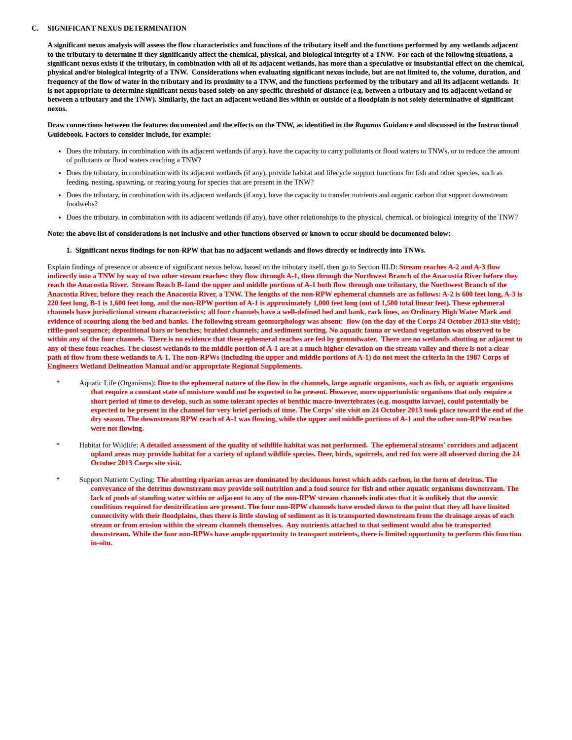C. SIGNIFICANT NEXUS DETERMINATION
A significant nexus analysis will assess the flow characteristics and functions of the tributary itself and the functions performed by any wetlands adjacent to the tributary to determine if they significantly affect the chemical, physical, and biological integrity of a TNW. For each of the following situations, a significant nexus exists if the tributary, in combination with all of its adjacent wetlands, has more than a speculative or insubstantial effect on the chemical, physical and/or biological integrity of a TNW. Considerations when evaluating significant nexus include, but are not limited to, the volume, duration, and frequency of the flow of water in the tributary and its proximity to a TNW, and the functions performed by the tributary and all its adjacent wetlands. It is not appropriate to determine significant nexus based solely on any specific threshold of distance (e.g. between a tributary and its adjacent wetland or between a tributary and the TNW). Similarly, the fact an adjacent wetland lies within or outside of a floodplain is not solely determinative of significant nexus.
Draw connections between the features documented and the effects on the TNW, as identified in the Rapanos Guidance and discussed in the Instructional Guidebook. Factors to consider include, for example:
Does the tributary, in combination with its adjacent wetlands (if any), have the capacity to carry pollutants or flood waters to TNWs, or to reduce the amount of pollutants or flood waters reaching a TNW?
Does the tributary, in combination with its adjacent wetlands (if any), provide habitat and lifecycle support functions for fish and other species, such as feeding, nesting, spawning, or rearing young for species that are present in the TNW?
Does the tributary, in combination with its adjacent wetlands (if any), have the capacity to transfer nutrients and organic carbon that support downstream foodwebs?
Does the tributary, in combination with its adjacent wetlands (if any), have other relationships to the physical, chemical, or biological integrity of the TNW?
Note: the above list of considerations is not inclusive and other functions observed or known to occur should be documented below:
1. Significant nexus findings for non-RPW that has no adjacent wetlands and flows directly or indirectly into TNWs.
Explain findings of presence or absence of significant nexus below, based on the tributary itself, then go to Section III.D: Stream reaches A-2 and A-3 flow indirectly into a TNW by way of two other stream reaches: they flow through A-1, then through the Northwest Branch of the Anacostia River before they reach the Anacostia River. Stream Reach B-1and the upper and middle portions of A-1 both flow through one tributary, the Northwest Branch of the Anacostia River, before they reach the Anacostia River, a TNW. The lengths of the non-RPW ephemeral channels are as follows: A-2 is 600 feet long, A-3 is 220 feet long, B-1 is 1,600 feet long, and the non-RPW portion of A-1 is approximately 1,000 feet long (out of 1,500 total linear feet). These ephemeral channels have jurisdictional stream characteristics; all four channels have a well-defined bed and bank, rack lines, an Ordinary High Water Mark and evidence of scouring along the bed and banks. The following stream geomorphology was absent: flow (on the day of the Corps 24 October 2013 site visit); riffle-pool sequence; depositional bars or benches; braided channels; and sediment sorting. No aquatic fauna or wetland vegetation was observed to be within any of the four channels. There is no evidence that these ephemeral reaches are fed by groundwater. There are no wetlands abutting or adjacent to any of these four reaches. The closest wetlands to the middle portion of A-1 are at a much higher elevation on the stream valley and there is not a clear path of flow from these wetlands to A-1. The non-RPWs (including the upper and middle portions of A-1) do not meet the criteria in the 1987 Corps of Engineers Wetland Delineation Manual and/or appropriate Regional Supplements.
*Aquatic Life (Organisms): Due to the ephemeral nature of the flow in the channels, large aquatic organisms, such as fish, or aquatic organisms that require a constant state of moisture would not be expected to be present. However, more opportunistic organisms that only require a short period of time to develop, such as some tolerant species of benthic macro-invertebrates (e.g. mosquito larvae), could potentially be expected to be present in the channel for very brief periods of time. The Corps' site visit on 24 October 2013 took place toward the end of the dry season. The downstream RPW reach of A-1 was flowing, while the upper and middle portions of A-1 and the other non-RPW reaches were not flowing.
*Habitat for Wildlife: A detailed assessment of the quality of wildlife habitat was not performed. The ephemeral streams' corridors and adjacent upland areas may provide habitat for a variety of upland wildlife species. Deer, birds, squirrels, and red fox were all observed during the 24 October 2013 Corps site visit.
*Support Nutrient Cycling: The abutting riparian areas are dominated by deciduous forest which adds carbon, in the form of detritus. The conveyance of the detritus downstream may provide soil nutrition and a food source for fish and other aquatic organisms downstream. The lack of pools of standing water within or adjacent to any of the non-RPW stream channels indicates that it is unlikely that the anoxic conditions required for denitrification are present. The four non-RPW channels have eroded down to the point that they all have limited connectivity with their floodplains, thus there is little slowing of sediment as it is transported downstream from the drainage areas of each stream or from erosion within the stream channels themselves. Any nutrients attached to that sediment would also be transported downstream. While the four non-RPWs have ample opportunity to transport nutrients, there is limited opportunity to perform this function in-situ.